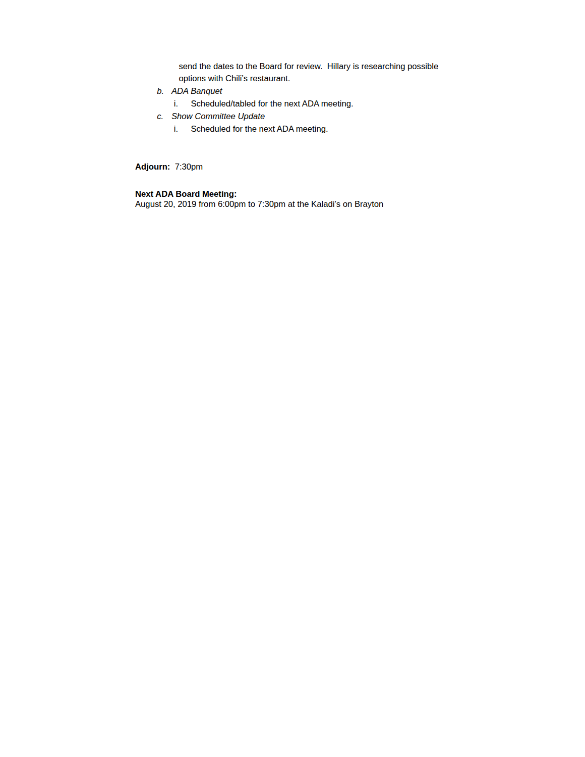send the dates to the Board for review. Hillary is researching possible options with Chili’s restaurant.
b. ADA Banquet
i. Scheduled/tabled for the next ADA meeting.
c. Show Committee Update
i. Scheduled for the next ADA meeting.
Adjourn: 7:30pm
Next ADA Board Meeting:
August 20, 2019 from 6:00pm to 7:30pm at the Kaladi’s on Brayton